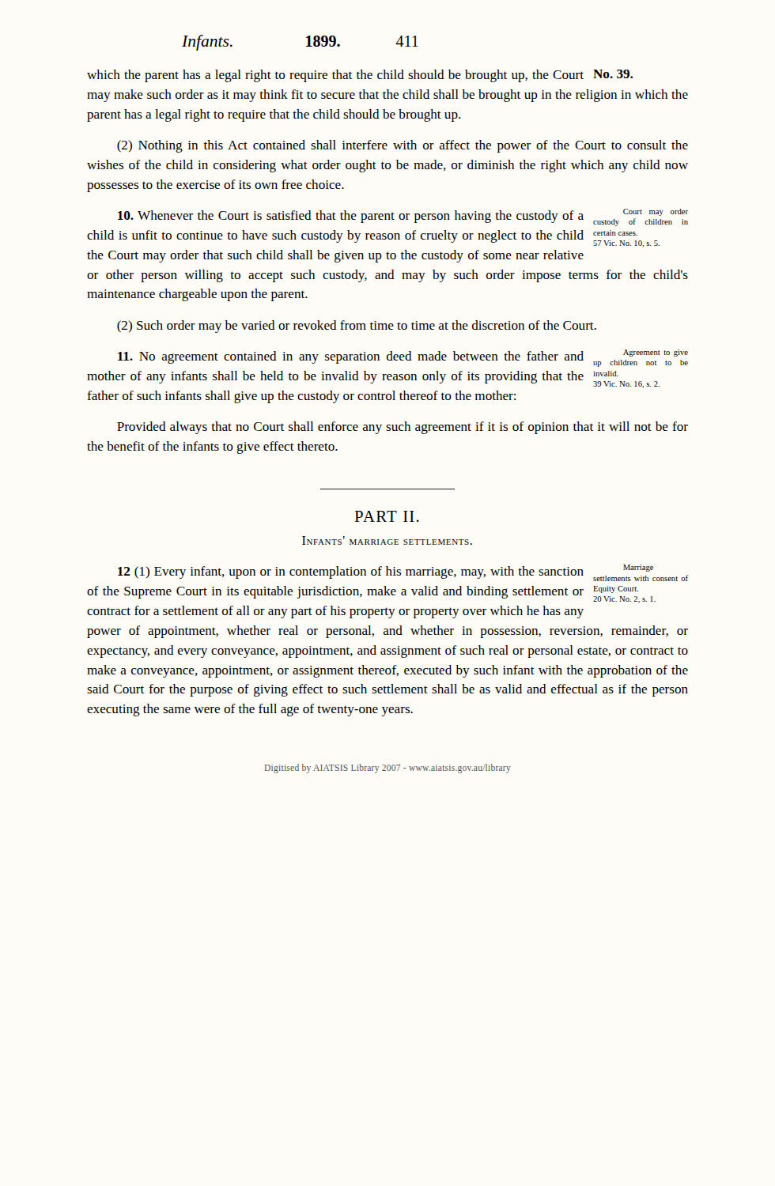Infants. 1899. 411
No. 39. which the parent has a legal right to require that the child should be brought up, the Court may make such order as it may think fit to secure that the child shall be brought up in the religion in which the parent has a legal right to require that the child should be brought up.
(2) Nothing in this Act contained shall interfere with or affect the power of the Court to consult the wishes of the child in considering what order ought to be made, or diminish the right which any child now possesses to the exercise of its own free choice.
Court may order custody of children in certain cases.
57 Vic. No. 10, s. 5. 10. Whenever the Court is satisfied that the parent or person having the custody of a child is unfit to continue to have such custody by reason of cruelty or neglect to the child the Court may order that such child shall be given up to the custody of some near relative or other person willing to accept such custody, and may by such order impose terms for the child's maintenance chargeable upon the parent.
(2) Such order may be varied or revoked from time to time at the discretion of the Court.
Agreement to give up children not to be invalid.
39 Vic. No. 16, s. 2. 11. No agreement contained in any separation deed made between the father and mother of any infants shall be held to be invalid by reason only of its providing that the father of such infants shall give up the custody or control thereof to the mother:
Provided always that no Court shall enforce any such agreement if it is of opinion that it will not be for the benefit of the infants to give effect thereto.
PART II.
Infants' marriage settlements.
Marriage settlements with consent of Equity Court.
20 Vic. No. 2, s. 1. 12 (1) Every infant, upon or in contemplation of his marriage, may, with the sanction of the Supreme Court in its equitable jurisdiction, make a valid and binding settlement or contract for a settlement of all or any part of his property or property over which he has any power of appointment, whether real or personal, and whether in possession, reversion, remainder, or expectancy, and every conveyance, appointment, and assignment of such real or personal estate, or contract to make a conveyance, appointment, or assignment thereof, executed by such infant with the approbation of the said Court for the purpose of giving effect to such settlement shall be as valid and effectual as if the person executing the same were of the full age of twenty-one years.
Digitised by AIATSIS Library 2007 - www.aiatsis.gov.au/library